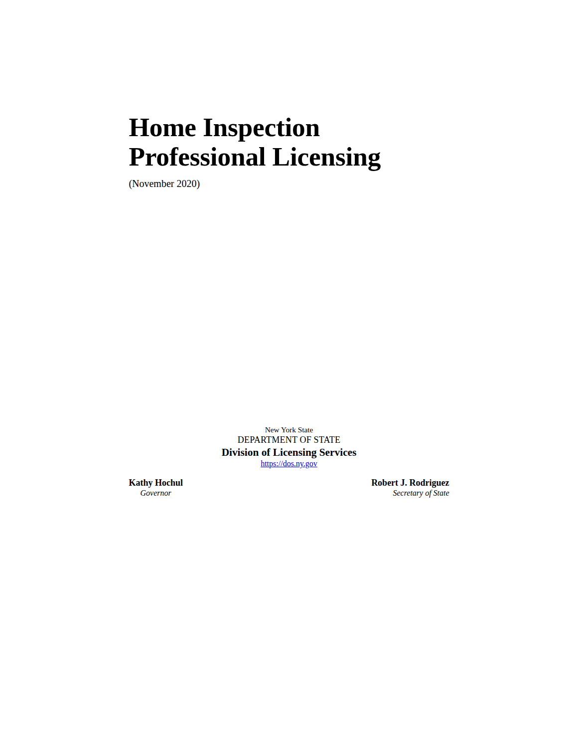Home Inspection
Professional Licensing
(November 2020)
New York State
DEPARTMENT OF STATE
Division of Licensing Services
https://dos.ny.gov
Kathy Hochul
Governor
Robert J. Rodriguez
Secretary of State